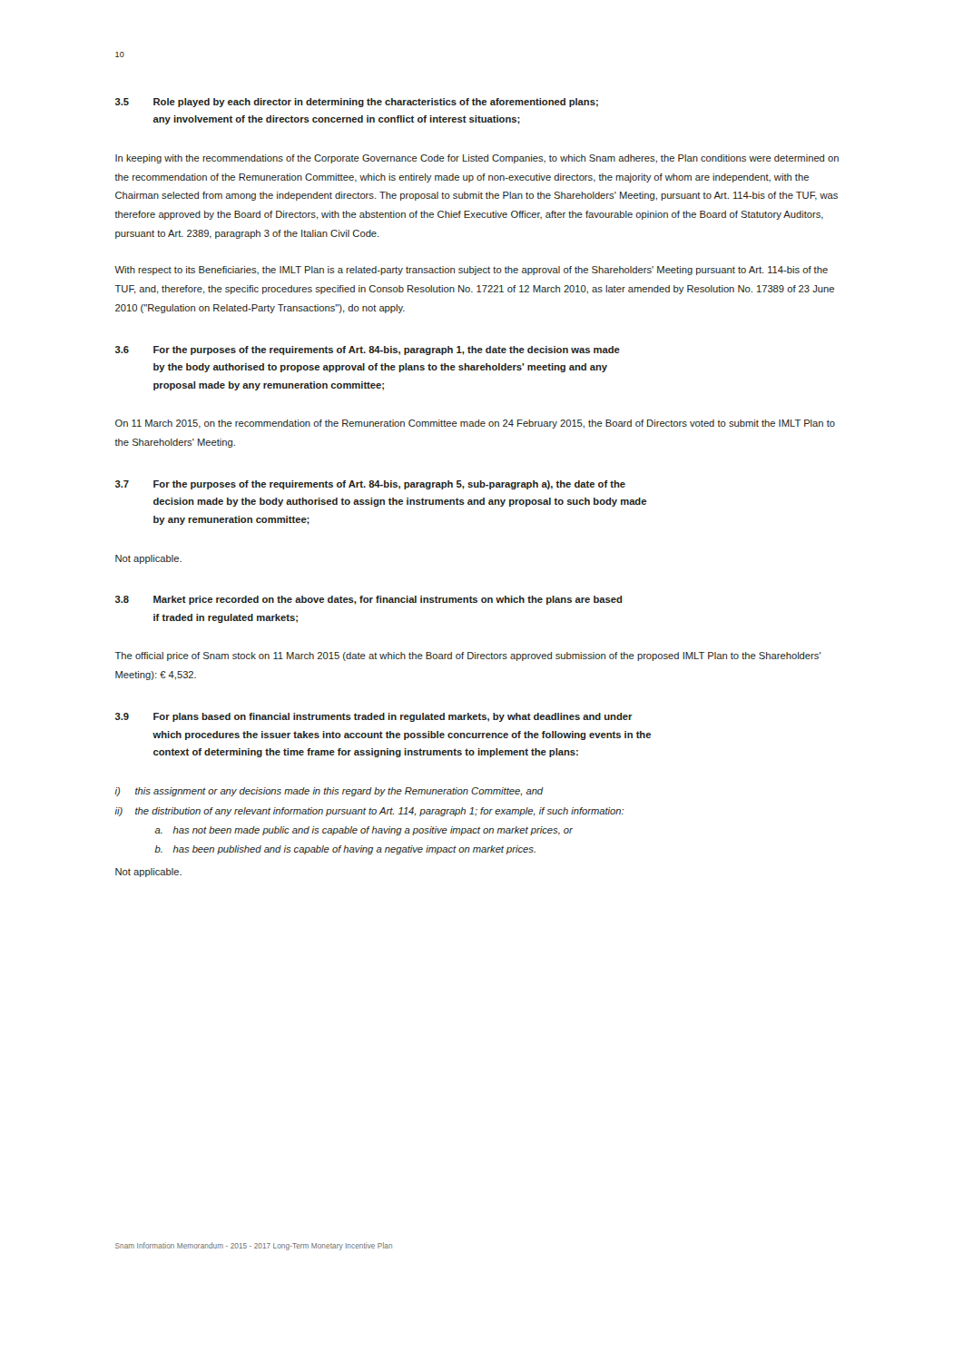10
3.5 Role played by each director in determining the characteristics of the aforementioned plans;
any involvement of the directors concerned in conflict of interest situations;
In keeping with the recommendations of the Corporate Governance Code for Listed Companies, to which Snam adheres, the Plan conditions were determined on the recommendation of the Remuneration Committee, which is entirely made up of non-executive directors, the majority of whom are independent, with the Chairman selected from among the independent directors. The proposal to submit the Plan to the Shareholders' Meeting, pursuant to Art. 114-bis of the TUF, was therefore approved by the Board of Directors, with the abstention of the Chief Executive Officer, after the favourable opinion of the Board of Statutory Auditors, pursuant to Art. 2389, paragraph 3 of the Italian Civil Code.
With respect to its Beneficiaries, the IMLT Plan is a related-party transaction subject to the approval of the Shareholders' Meeting pursuant to Art. 114-bis of the TUF, and, therefore, the specific procedures specified in Consob Resolution No. 17221 of 12 March 2010, as later amended by Resolution No. 17389 of 23 June 2010 ("Regulation on Related-Party Transactions"), do not apply.
3.6 For the purposes of the requirements of Art. 84-bis, paragraph 1, the date the decision was made
by the body authorised to propose approval of the plans to the shareholders' meeting and any
proposal made by any remuneration committee;
On 11 March 2015, on the recommendation of the Remuneration Committee made on 24 February 2015, the Board of Directors voted to submit the IMLT Plan to the Shareholders' Meeting.
3.7 For the purposes of the requirements of Art. 84-bis, paragraph 5, sub-paragraph a), the date of the
decision made by the body authorised to assign the instruments and any proposal to such body made
by any remuneration committee;
Not applicable.
3.8 Market price recorded on the above dates, for financial instruments on which the plans are based
if traded in regulated markets;
The official price of Snam stock on 11 March 2015 (date at which the Board of Directors approved submission of the proposed IMLT Plan to the Shareholders' Meeting): € 4,532.
3.9 For plans based on financial instruments traded in regulated markets, by what deadlines and under
which procedures the issuer takes into account the possible concurrence of the following events in the
context of determining the time frame for assigning instruments to implement the plans:
i) this assignment or any decisions made in this regard by the Remuneration Committee, and
ii) the distribution of any relevant information pursuant to Art. 114, paragraph 1; for example, if such information:
a. has not been made public and is capable of having a positive impact on market prices, or
b. has been published and is capable of having a negative impact on market prices.
Not applicable.
Snam Information Memorandum - 2015 - 2017 Long-Term Monetary Incentive Plan